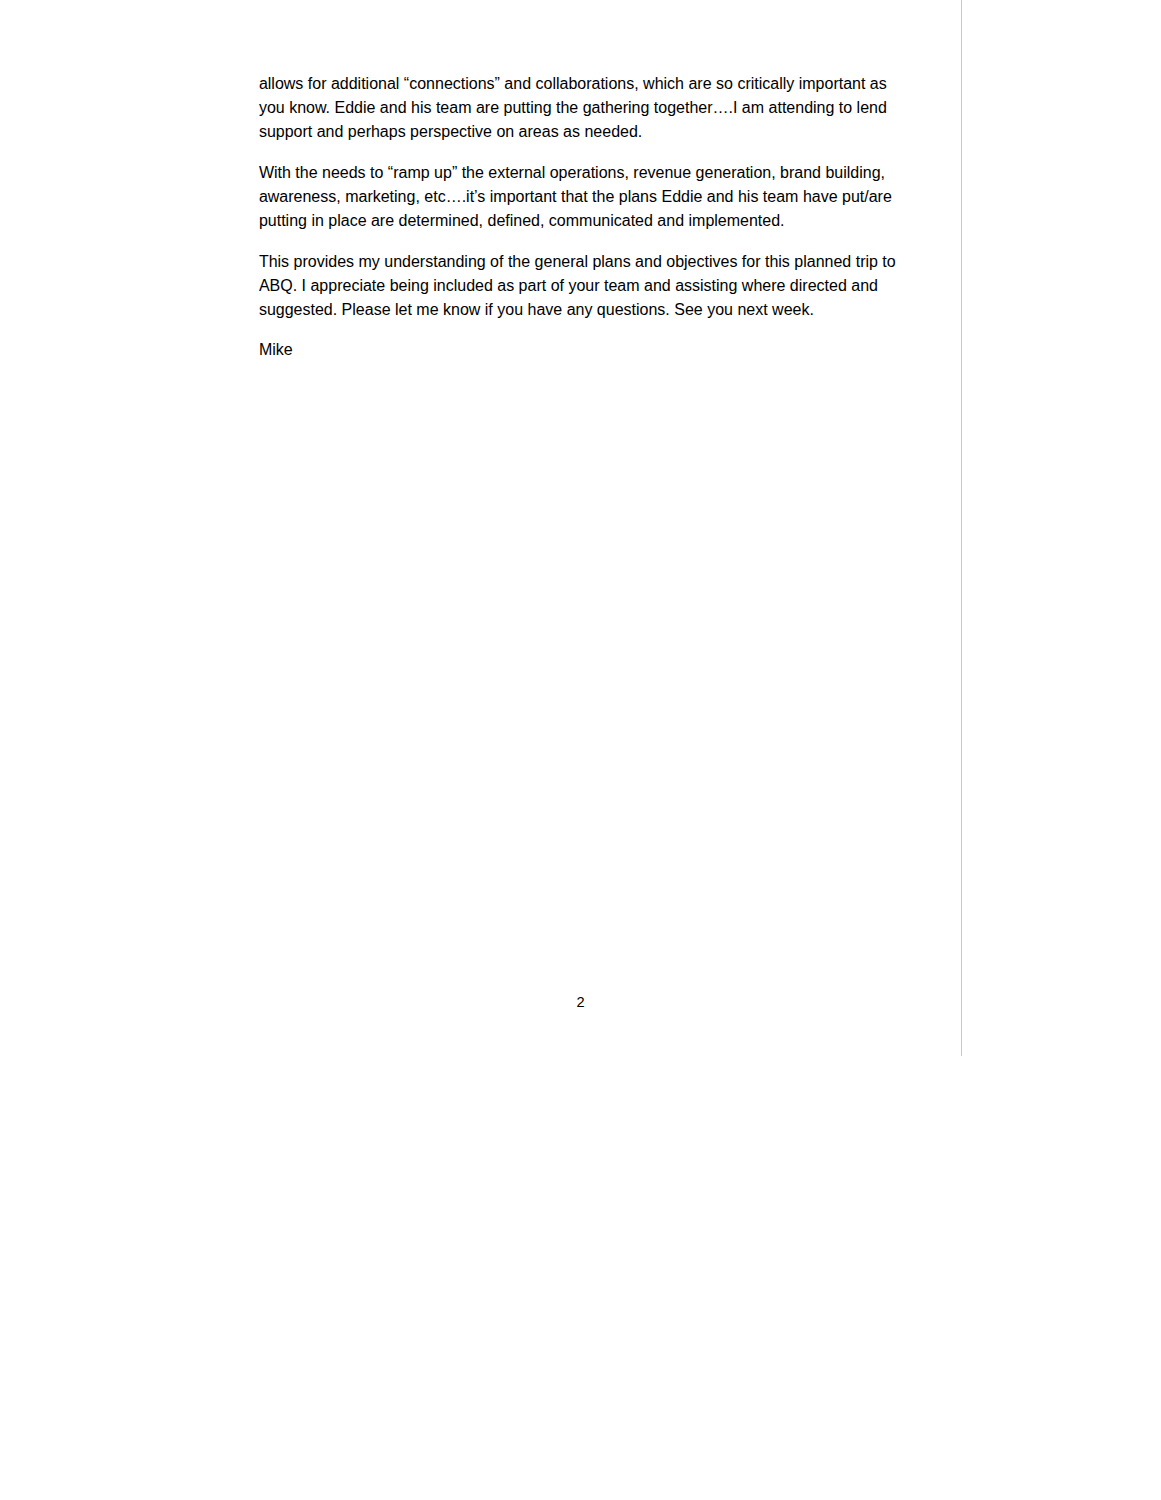allows for additional “connections” and collaborations, which are so critically important as you know. Eddie and his team are putting the gathering together….I am attending to lend support and perhaps perspective on areas as needed.
With the needs to “ramp up” the external operations, revenue generation, brand building, awareness, marketing, etc….it’s important that the plans Eddie and his team have put/are putting in place are determined, defined, communicated and implemented.
This provides my understanding of the general plans and objectives for this planned trip to ABQ. I appreciate being included as part of your team and assisting where directed and suggested. Please let me know if you have any questions. See you next week.
Mike
2